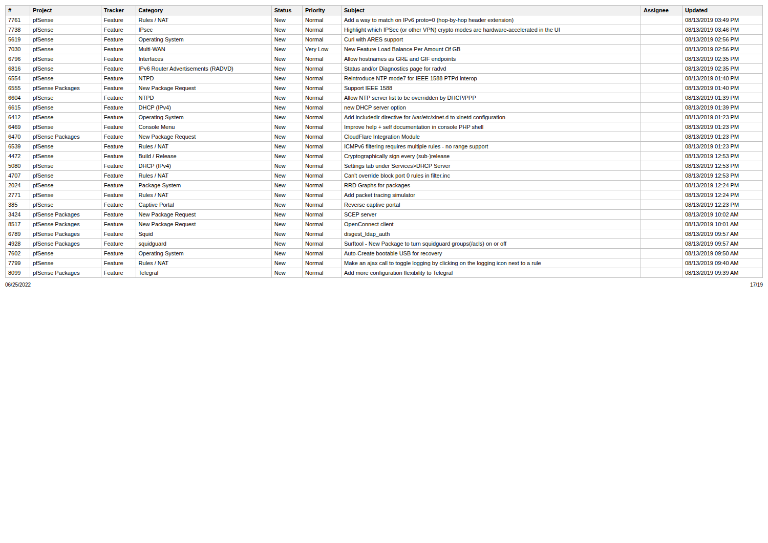| # | Project | Tracker | Category | Status | Priority | Subject | Assignee | Updated |
| --- | --- | --- | --- | --- | --- | --- | --- | --- |
| 7761 | pfSense | Feature | Rules / NAT | New | Normal | Add a way to match on IPv6 proto=0 (hop-by-hop header extension) | | 08/13/2019 03:49 PM |
| 7738 | pfSense | Feature | IPsec | New | Normal | Highlight which IPSec (or other VPN) crypto modes are hardware-accelerated in the UI | | 08/13/2019 03:46 PM |
| 5619 | pfSense | Feature | Operating System | New | Normal | Curl with ARES support | | 08/13/2019 02:56 PM |
| 7030 | pfSense | Feature | Multi-WAN | New | Very Low | New Feature Load Balance Per Amount Of GB | | 08/13/2019 02:56 PM |
| 6796 | pfSense | Feature | Interfaces | New | Normal | Allow hostnames as GRE and GIF endpoints | | 08/13/2019 02:35 PM |
| 6816 | pfSense | Feature | IPv6 Router Advertisements (RADVD) | New | Normal | Status and/or Diagnostics page for radvd | | 08/13/2019 02:35 PM |
| 6554 | pfSense | Feature | NTPD | New | Normal | Reintroduce NTP mode7 for IEEE 1588 PTPd interop | | 08/13/2019 01:40 PM |
| 6555 | pfSense Packages | Feature | New Package Request | New | Normal | Support IEEE 1588 | | 08/13/2019 01:40 PM |
| 6604 | pfSense | Feature | NTPD | New | Normal | Allow NTP server list to be overridden by DHCP/PPP | | 08/13/2019 01:39 PM |
| 6615 | pfSense | Feature | DHCP (IPv4) | New | Normal | new DHCP server option | | 08/13/2019 01:39 PM |
| 6412 | pfSense | Feature | Operating System | New | Normal | Add includedir directive for /var/etc/xinet.d to xinetd configuration | | 08/13/2019 01:23 PM |
| 6469 | pfSense | Feature | Console Menu | New | Normal | Improve help + self documentation in console PHP shell | | 08/13/2019 01:23 PM |
| 6470 | pfSense Packages | Feature | New Package Request | New | Normal | CloudFlare Integration Module | | 08/13/2019 01:23 PM |
| 6539 | pfSense | Feature | Rules / NAT | New | Normal | ICMPv6 filtering requires multiple rules - no range support | | 08/13/2019 01:23 PM |
| 4472 | pfSense | Feature | Build / Release | New | Normal | Cryptographically sign every (sub-)release | | 08/13/2019 12:53 PM |
| 5080 | pfSense | Feature | DHCP (IPv4) | New | Normal | Settings tab under Services>DHCP Server | | 08/13/2019 12:53 PM |
| 4707 | pfSense | Feature | Rules / NAT | New | Normal | Can't override block port 0 rules in filter.inc | | 08/13/2019 12:53 PM |
| 2024 | pfSense | Feature | Package System | New | Normal | RRD Graphs for packages | | 08/13/2019 12:24 PM |
| 2771 | pfSense | Feature | Rules / NAT | New | Normal | Add packet tracing simulator | | 08/13/2019 12:24 PM |
| 385 | pfSense | Feature | Captive Portal | New | Normal | Reverse captive portal | | 08/13/2019 12:23 PM |
| 3424 | pfSense Packages | Feature | New Package Request | New | Normal | SCEP server | | 08/13/2019 10:02 AM |
| 8517 | pfSense Packages | Feature | New Package Request | New | Normal | OpenConnect client | | 08/13/2019 10:01 AM |
| 6789 | pfSense Packages | Feature | Squid | New | Normal | disgest_ldap_auth | | 08/13/2019 09:57 AM |
| 4928 | pfSense Packages | Feature | squidguard | New | Normal | Surftool - New Package to turn squidguard groups(/acls) on or off | | 08/13/2019 09:57 AM |
| 7602 | pfSense | Feature | Operating System | New | Normal | Auto-Create bootable USB for recovery | | 08/13/2019 09:50 AM |
| 7799 | pfSense | Feature | Rules / NAT | New | Normal | Make an ajax call to toggle logging by clicking on the logging icon next to a rule | | 08/13/2019 09:40 AM |
| 8099 | pfSense Packages | Feature | Telegraf | New | Normal | Add more configuration flexibility to Telegraf | | 08/13/2019 09:39 AM |
06/25/2022 17/19